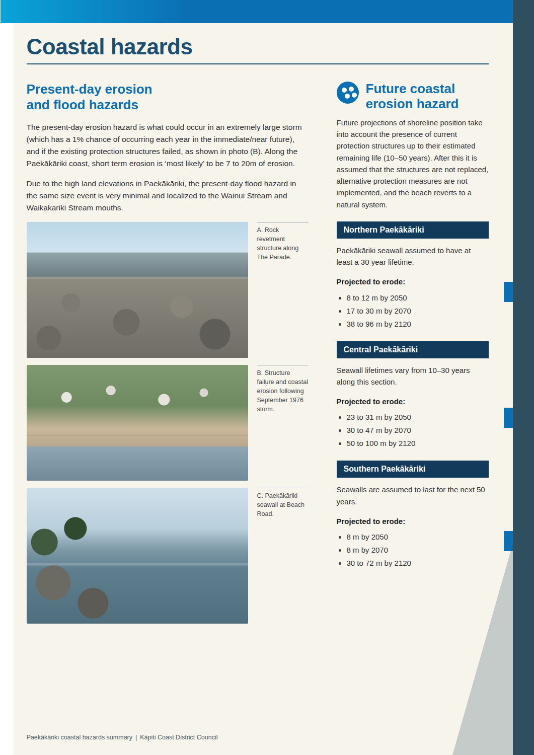Coastal hazards
Present-day erosion
and flood hazards
The present-day erosion hazard is what could occur in an extremely large storm (which has a 1% chance of occurring each year in the immediate/near future), and if the existing protection structures failed, as shown in photo (B). Along the Paekākāriki coast, short term erosion is ‘most likely’ to be 7 to 20m of erosion.
Due to the high land elevations in Paekākāriki, the present-day flood hazard in the same size event is very minimal and localized to the Wainui Stream and Waikakariki Stream mouths.
A. Rock revetment structure along The Parade.
B. Structure failure and coastal erosion following September 1976 storm.
C. Paekākāriki seawall at Beach Road.
Future coastal
erosion hazard
Future projections of shoreline position take into account the presence of current protection structures up to their estimated remaining life (10–50 years). After this it is assumed that the structures are not replaced, alternative protection measures are not implemented, and the beach reverts to a natural system.
Northern Paekākāriki
Paekākāriki seawall assumed to have at least a 30 year lifetime.
Projected to erode:
8 to 12 m by 2050
17 to 30 m by 2070
38 to 96 m by 2120
Central Paekākāriki
Seawall lifetimes vary from 10–30 years along this section.
Projected to erode:
23 to 31 m by 2050
30 to 47 m by 2070
50 to 100 m by 2120
Southern Paekākāriki
Seawalls are assumed to last for the next 50 years.
Projected to erode:
8 m by 2050
8 m by 2070
30 to 72 m by 2120
Paekākāriki coastal hazards summary|Kāpiti Coast District Council